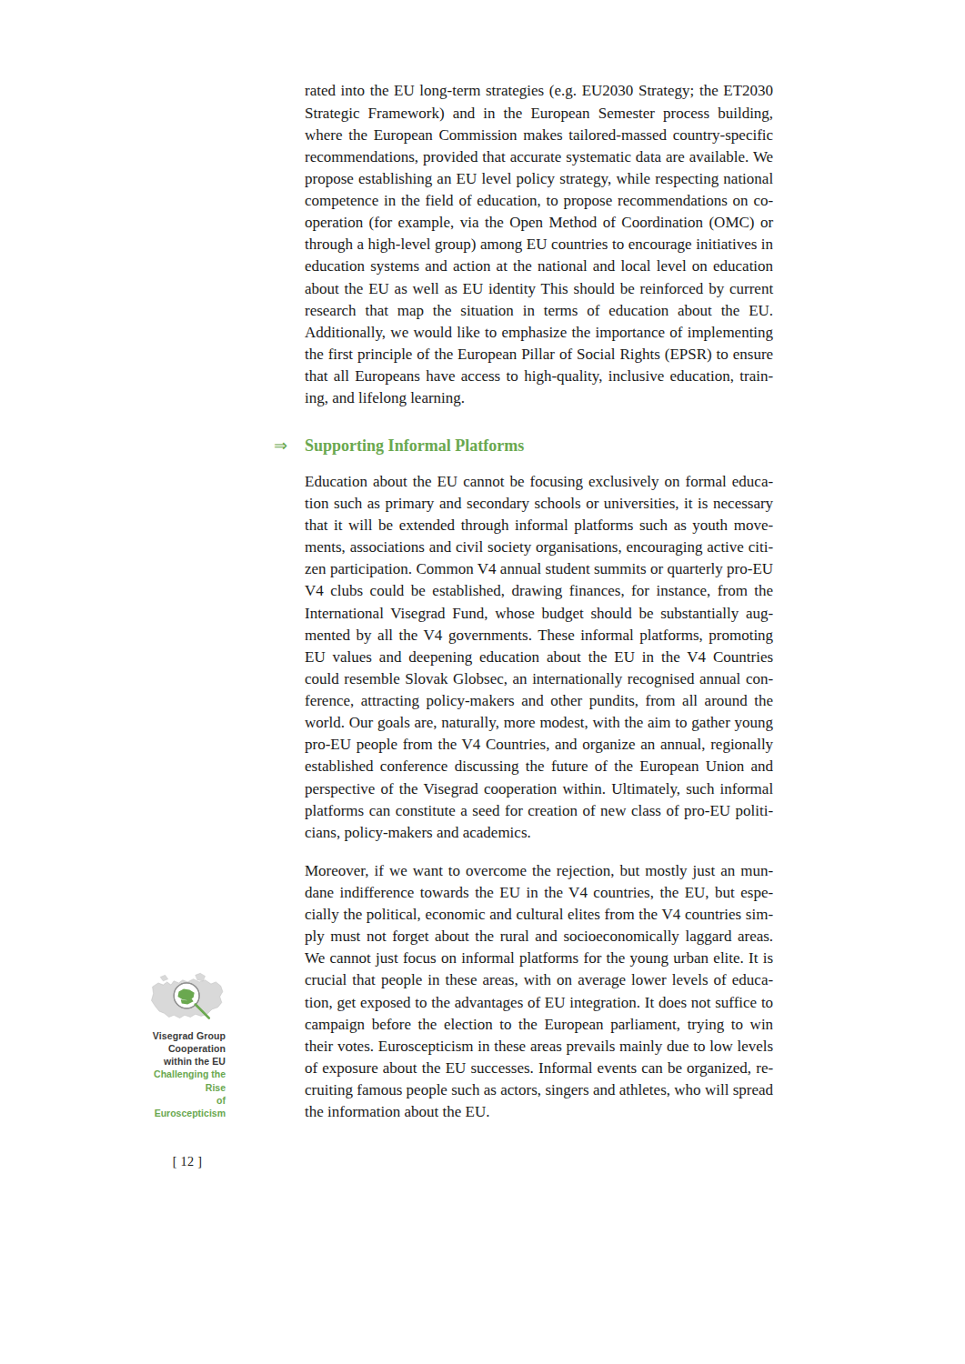rated into the EU long-term strategies (e.g. EU2030 Strategy; the ET2030 Strategic Framework) and in the European Semester process building, where the European Commission makes tailored-massed country-specific recommendations, provided that accurate systematic data are available. We propose establishing an EU level policy strategy, while respecting national competence in the field of education, to propose recommendations on cooperation (for example, via the Open Method of Coordination (OMC) or through a high-level group) among EU countries to encourage initiatives in education systems and action at the national and local level on education about the EU as well as EU identity This should be reinforced by current research that map the situation in terms of education about the EU. Additionally, we would like to emphasize the importance of implementing the first principle of the European Pillar of Social Rights (EPSR) to ensure that all Europeans have access to high-quality, inclusive education, training, and lifelong learning.
⇒Supporting Informal Platforms
Education about the EU cannot be focusing exclusively on formal education such as primary and secondary schools or universities, it is necessary that it will be extended through informal platforms such as youth movements, associations and civil society organisations, encouraging active citizen participation. Common V4 annual student summits or quarterly pro-EU V4 clubs could be established, drawing finances, for instance, from the International Visegrad Fund, whose budget should be substantially augmented by all the V4 governments. These informal platforms, promoting EU values and deepening education about the EU in the V4 Countries could resemble Slovak Globsec, an internationally recognised annual conference, attracting policy-makers and other pundits, from all around the world. Our goals are, naturally, more modest, with the aim to gather young pro-EU people from the V4 Countries, and organize an annual, regionally established conference discussing the future of the European Union and perspective of the Visegrad cooperation within. Ultimately, such informal platforms can constitute a seed for creation of new class of pro-EU politicians, policy-makers and academics.
Moreover, if we want to overcome the rejection, but mostly just an mundane indifference towards the EU in the V4 countries, the EU, but especially the political, economic and cultural elites from the V4 countries simply must not forget about the rural and socioeconomically laggard areas. We cannot just focus on informal platforms for the young urban elite. It is crucial that people in these areas, with on average lower levels of education, get exposed to the advantages of EU integration. It does not suffice to campaign before the election to the European parliament, trying to win their votes. Euroscepticism in these areas prevails mainly due to low levels of exposure about the EU successes. Informal events can be organized, recruiting famous people such as actors, singers and athletes, who will spread the information about the EU.
Visegrad Group
Cooperation
within the EU
Challenging the Rise
of Euroscepticism
[ 12 ]